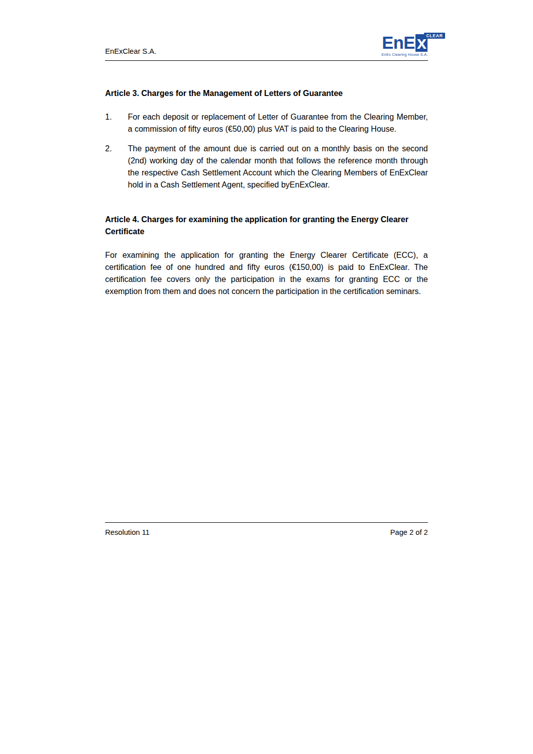EnExClear S.A.
EnExCLEAR
EnEx Clearing House S.A.
Article 3. Charges for the Management of Letters of Guarantee
For each deposit or replacement of Letter of Guarantee from the Clearing Member, a commission of fifty euros (€50,00) plus VAT is paid to the Clearing House.
The payment of the amount due is carried out on a monthly basis on the second (2nd) working day of the calendar month that follows the reference month through the respective Cash Settlement Account which the Clearing Members of EnExClear hold in a Cash Settlement Agent, specified byEnExClear.
Article 4. Charges for examining the application for granting the Energy Clearer Certificate
For examining the application for granting the Energy Clearer Certificate (ECC), a certification fee of one hundred and fifty euros (€150,00) is paid to EnExClear. The certification fee covers only the participation in the exams for granting ECC or the exemption from them and does not concern the participation in the certification seminars.
Resolution 11
Page 2 of 2